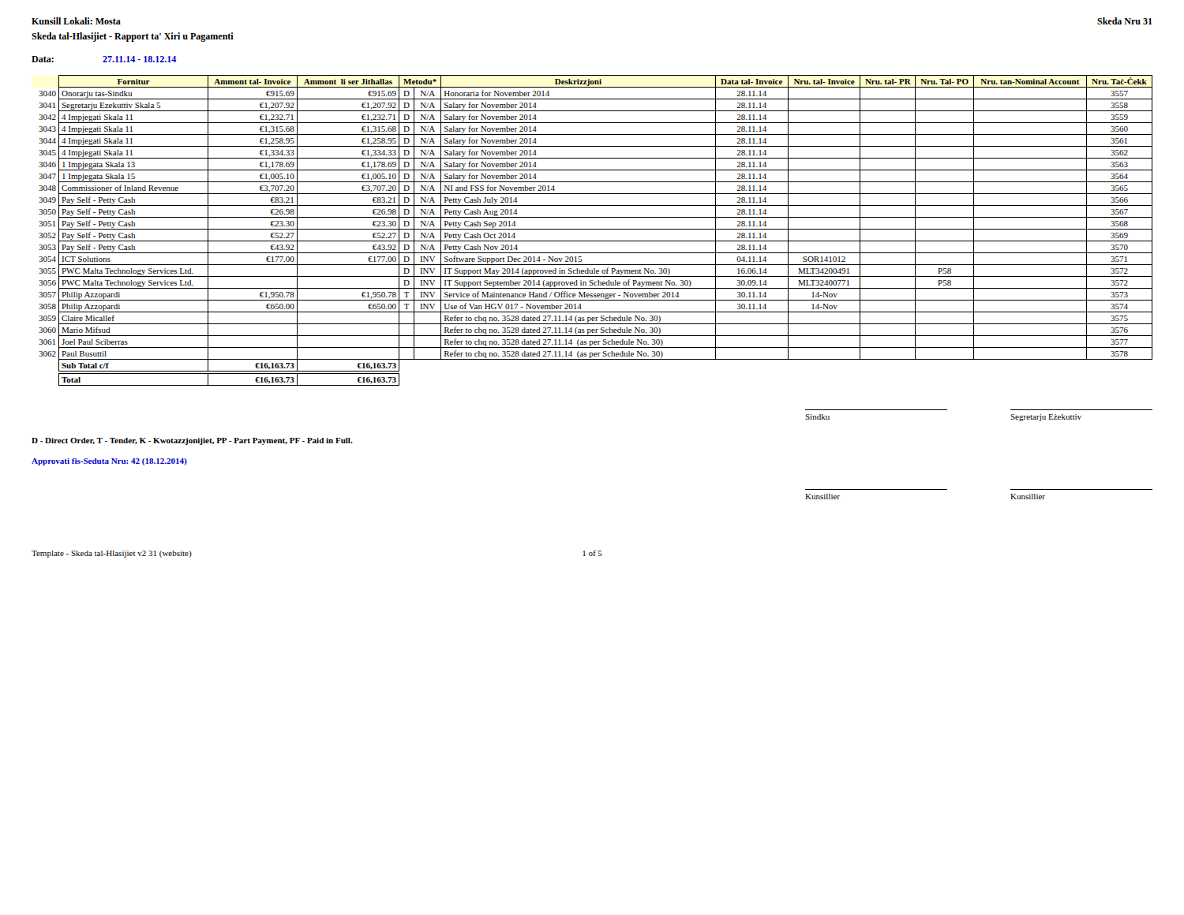Kunsill Lokali: Mosta
Skeda tal-Hlasijiet - Rapport ta' Xiri u Pagamenti
Skeda Nru 31
Data: 27.11.14 - 18.12.14
| | Fornitur | Ammont tal- Invoice | Ammont li ser Jithallas | Metodu* | Deskrizzjoni | Data tal- Invoice | Nru. tal- Invoice | Nru. tal- PR | Nru. Tal- PO | Nru. tan-Nominal Account | Nru. Taċ-Ċekk |
| --- | --- | --- | --- | --- | --- | --- | --- | --- | --- | --- | --- |
| 3040 | Onorarju tas-Sindku | €915.69 | €915.69 | D | N/A | Honoraria for November 2014 | 28.11.14 | | | | | 3557 |
| 3041 | Segretarju Ezekuttiv Skala 5 | €1,207.92 | €1,207.92 | D | N/A | Salary for November 2014 | 28.11.14 | | | | | 3558 |
| 3042 | 4 Impjegati Skala 11 | €1,232.71 | €1,232.71 | D | N/A | Salary for November 2014 | 28.11.14 | | | | | 3559 |
| 3043 | 4 Impjegati Skala 11 | €1,315.68 | €1,315.68 | D | N/A | Salary for November 2014 | 28.11.14 | | | | | 3560 |
| 3044 | 4 Impjegati Skala 11 | €1,258.95 | €1,258.95 | D | N/A | Salary for November 2014 | 28.11.14 | | | | | 3561 |
| 3045 | 4 Impjegati Skala 11 | €1,334.33 | €1,334.33 | D | N/A | Salary for November 2014 | 28.11.14 | | | | | 3562 |
| 3046 | 1 Impjegata Skala 13 | €1,178.69 | €1,178.69 | D | N/A | Salary for November 2014 | 28.11.14 | | | | | 3563 |
| 3047 | 1 Impjegata Skala 15 | €1,005.10 | €1,005.10 | D | N/A | Salary for November 2014 | 28.11.14 | | | | | 3564 |
| 3048 | Commissioner of Inland Revenue | €3,707.20 | €3,707.20 | D | N/A | NI and FSS for November 2014 | 28.11.14 | | | | | 3565 |
| 3049 | Pay Self - Petty Cash | €83.21 | €83.21 | D | N/A | Petty Cash July 2014 | 28.11.14 | | | | | 3566 |
| 3050 | Pay Self - Petty Cash | €26.98 | €26.98 | D | N/A | Petty Cash Aug 2014 | 28.11.14 | | | | | 3567 |
| 3051 | Pay Self - Petty Cash | €23.30 | €23.30 | D | N/A | Petty Cash Sep 2014 | 28.11.14 | | | | | 3568 |
| 3052 | Pay Self - Petty Cash | €52.27 | €52.27 | D | N/A | Petty Cash Oct 2014 | 28.11.14 | | | | | 3569 |
| 3053 | Pay Self - Petty Cash | €43.92 | €43.92 | D | N/A | Petty Cash Nov 2014 | 28.11.14 | | | | | 3570 |
| 3054 | ICT Solutions | €177.00 | €177.00 | D | INV | Software Support Dec 2014 - Nov 2015 | 04.11.14 | SOR141012 | | | | 3571 |
| 3055 | PWC Malta Technology Services Ltd. | | | D | INV | IT Support May 2014 (approved in Schedule of Payment No. 30) | 16.06.14 | MLT34200491 | | P58 | | 3572 |
| 3056 | PWC Malta Technology Services Ltd. | | | D | INV | IT Support September 2014 (approved in Schedule of Payment No. 30) | 30.09.14 | MLT32400771 | | P58 | | 3572 |
| 3057 | Philip Azzopardi | €1,950.78 | €1,950.78 | T | INV | Service of Maintenance Hand / Office Messenger - November 2014 | 30.11.14 | 14-Nov | | | | 3573 |
| 3058 | Philip Azzopardi | €650.00 | €650.00 | T | INV | Use of Van HGV 017 - November 2014 | 30.11.14 | 14-Nov | | | | 3574 |
| 3059 | Claire Micallef | | | | | Refer to chq no. 3528 dated 27.11.14 (as per Schedule No. 30) | | | | | | 3575 |
| 3060 | Mario Mifsud | | | | | Refer to chq no. 3528 dated 27.11.14 (as per Schedule No. 30) | | | | | | 3576 |
| 3061 | Joel Paul Sciberras | | | | | Refer to chq no. 3528 dated 27.11.14 (as per Schedule No. 30) | | | | | | 3577 |
| 3062 | Paul Busuttil | | | | | Refer to chq no. 3528 dated 27.11.14 (as per Schedule No. 30) | | | | | | 3578 |
| | Sub Total c/f | €16,163.73 | €16,163.73 | | | | | | | | | |
| | Total | €16,163.73 | €16,163.73 | | | | | | | | | |
Sindku
Segretarju Eżekuttiv
D - Direct Order, T - Tender, K - Kwotazzjonijiet, PP - Part Payment, PF - Paid in Full.
Approvati fis-Seduta Nru: 42 (18.12.2014)
Kunsillier
Kunsillier
Template - Skeda tal-Hlasijiet v2 31 (website)
1 of 5